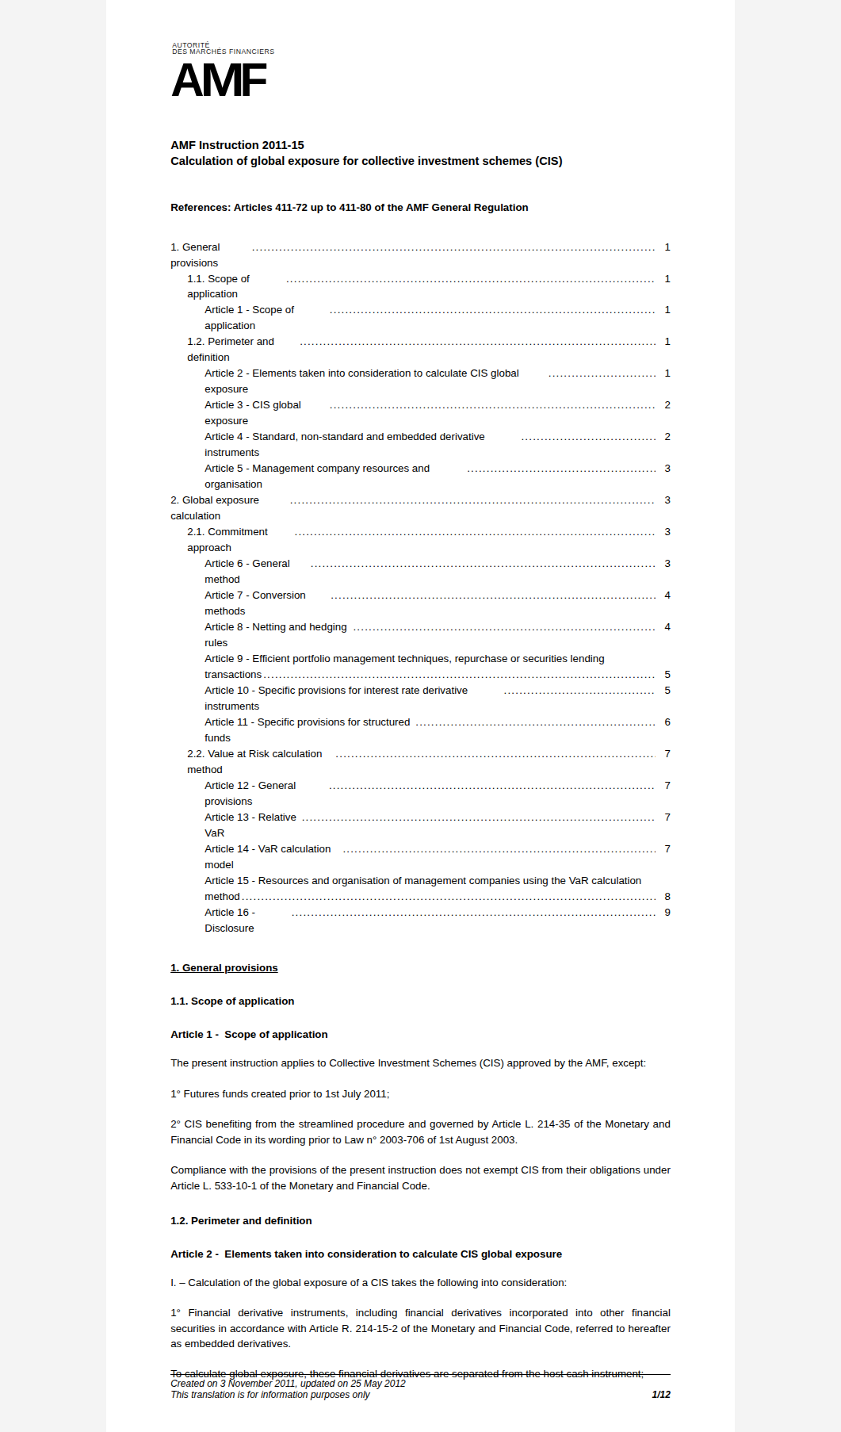AUTORITÉ DES MARCHÉS FINANCIERS
AMF
AMF Instruction 2011-15 Calculation of global exposure for collective investment schemes (CIS)
References: Articles 411-72 up to 411-80 of the AMF General Regulation
1. General provisions.................................................................................................................................. 1
1.1. Scope of application................................................................................................................. 1
Article 1 - Scope of application................................................................................................. 1
1.2. Perimeter and definition............................................................................................................. 1
Article 2 - Elements taken into consideration to calculate CIS global exposure............................. 1
Article 3 - CIS global exposure................................................................................................. 2
Article 4 - Standard, non-standard and embedded derivative instruments..................................... 2
Article 5 - Management company resources and organisation..................................................... 3
2. Global exposure calculation................................................................................................................. 3
2.1. Commitment approach................................................................................................................ 3
Article 6 - General method......................................................................................................... 3
Article 7 - Conversion methods................................................................................................. 4
Article 8 - Netting and hedging rules......................................................................................... 4
Article 9 - Efficient portfolio management techniques, repurchase or securities lending transactions............................................................................................................................. 5
Article 10 - Specific provisions for interest rate derivative instruments.......................................... 5
Article 11 - Specific provisions for structured funds..................................................................... 6
2.2. Value at Risk calculation method................................................................................................. 7
Article 12 - General provisions................................................................................................. 7
Article 13 - Relative VaR............................................................................................................. 7
Article 14 - VaR calculation model............................................................................................. 7
Article 15 - Resources and organisation of management companies using the VaR calculation method....................................................................................................................................... 8
Article 16 - Disclosure................................................................................................................. 9
1. General provisions
1.1. Scope of application
Article 1 - Scope of application
The present instruction applies to Collective Investment Schemes (CIS) approved by the AMF, except:
1° Futures funds created prior to 1st July 2011;
2° CIS benefiting from the streamlined procedure and governed by Article L. 214-35 of the Monetary and Financial Code in its wording prior to Law n° 2003-706 of 1st August 2003.
Compliance with the provisions of the present instruction does not exempt CIS from their obligations under Article L. 533-10-1 of the Monetary and Financial Code.
1.2. Perimeter and definition
Article 2 - Elements taken into consideration to calculate CIS global exposure
I. – Calculation of the global exposure of a CIS takes the following into consideration:
1° Financial derivative instruments, including financial derivatives incorporated into other financial securities in accordance with Article R. 214-15-2 of the Monetary and Financial Code, referred to hereafter as embedded derivatives.
To calculate global exposure, these financial derivatives are separated from the host cash instrument;
Created on 3 November 2011, updated on 25 May 2012
This translation is for information purposes only 1/12